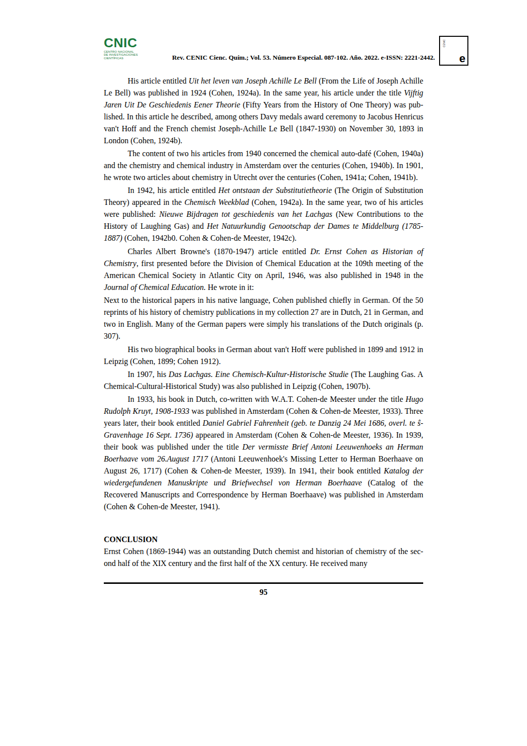CNIC Centro Nacional
de Investigaciones
Científicas
Rev. CENIC Cienc. Quím.; Vol. 53. Número Especial. 087-102. Año. 2022. e-ISSN: 2221-2442.
cenic e
His article entitled Uit het leven van Joseph Achille Le Bell (From the Life of Joseph Achille Le Bell) was published in 1924 (Cohen, 1924a). In the same year, his article under the title Vijftig Jaren Uit De Geschiedenis Eener Theorie (Fifty Years from the History of One Theory) was published. In this article he described, among others Davy medals award ceremony to Jacobus Henricus van't Hoff and the French chemist Joseph-Achille Le Bell (1847-1930) on November 30, 1893 in London (Cohen, 1924b).
The content of two his articles from 1940 concerned the chemical auto-dafé (Cohen, 1940a) and the chemistry and chemical industry in Amsterdam over the centuries (Cohen, 1940b). In 1901, he wrote two articles about chemistry in Utrecht over the centuries (Cohen, 1941a; Cohen, 1941b).
In 1942, his article entitled Het ontstaan der Substitutietheorie (The Origin of Substitution Theory) appeared in the Chemisch Weekblad (Cohen, 1942a). In the same year, two of his articles were published: Nieuwe Bijdragen tot geschiedenis van het Lachgas (New Contributions to the History of Laughing Gas) and Het Natuurkundig Genootschap der Dames te Middelburg (1785-1887) (Cohen, 1942b0. Cohen & Cohen-de Meester, 1942c).
Charles Albert Browne's (1870-1947) article entitled Dr. Ernst Cohen as Historian of Chemistry, first presented before the Division of Chemical Education at the 109th meeting of the American Chemical Society in Atlantic City on April, 1946, was also published in 1948 in the Journal of Chemical Education. He wrote in it:
Next to the historical papers in his native language, Cohen published chiefly in German. Of the 50 reprints of his history of chemistry publications in my collection 27 are in Dutch, 21 in German, and two in English. Many of the German papers were simply his translations of the Dutch originals (p. 307).
His two biographical books in German about van't Hoff were published in 1899 and 1912 in Leipzig (Cohen, 1899; Cohen 1912).
In 1907, his Das Lachgas. Eine Chemisch-Kultur-Historische Studie (The Laughing Gas. A Chemical-Cultural-Historical Study) was also published in Leipzig (Cohen, 1907b).
In 1933, his book in Dutch, co-written with W.A.T. Cohen-de Meester under the title Hugo Rudolph Kruyt, 1908-1933 was published in Amsterdam (Cohen & Cohen-de Meester, 1933). Three years later, their book entitled Daniel Gabriel Fahrenheit (geb. te Danzig 24 Mei 1686, overl. te ŝ-Gravenhage 16 Sept. 1736) appeared in Amsterdam (Cohen & Cohen-de Meester, 1936). In 1939, their book was published under the title Der vermisste Brief Antoni Leeuwenhoeks an Herman Boerhaave vom 26.August 1717 (Antoni Leeuwenhoek's Missing Letter to Herman Boerhaave on August 26, 1717) (Cohen & Cohen-de Meester, 1939). In 1941, their book entitled Katalog der wiedergefundenen Manuskripte und Briefwechsel von Herman Boerhaave (Catalog of the Recovered Manuscripts and Correspondence by Herman Boerhaave) was published in Amsterdam (Cohen & Cohen-de Meester, 1941).
Conclusion
Ernst Cohen (1869-1944) was an outstanding Dutch chemist and historian of chemistry of the second half of the XIX century and the first half of the XX century. He received many
95